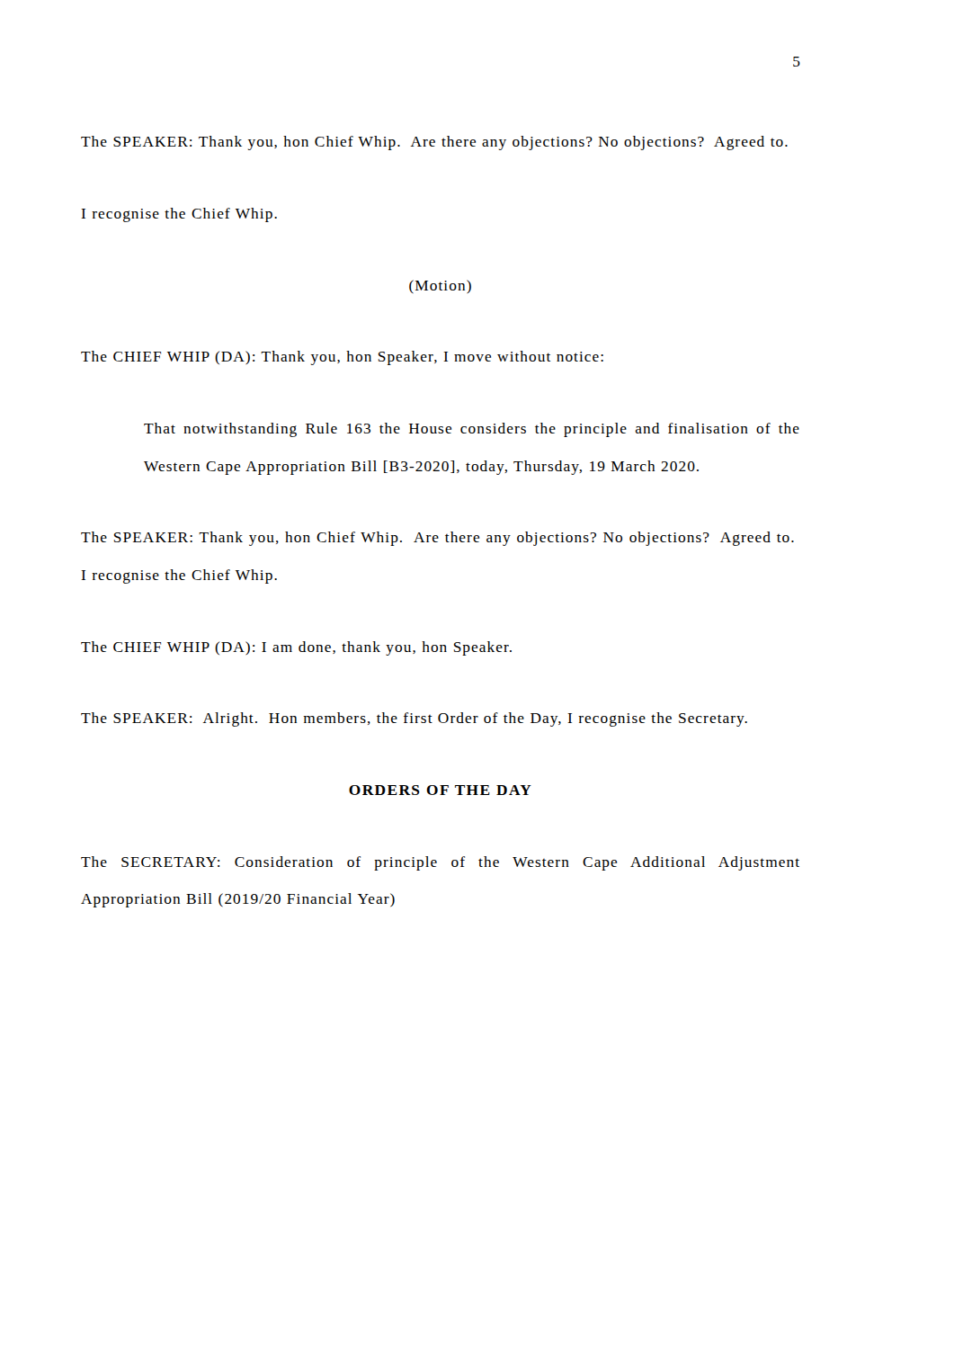5
The SPEAKER: Thank you, hon Chief Whip. Are there any objections? No objections? Agreed to.
I recognise the Chief Whip.
(Motion)
The CHIEF WHIP (DA): Thank you, hon Speaker, I move without notice:
That notwithstanding Rule 163 the House considers the principle and finalisation of the Western Cape Appropriation Bill [B3-2020], today, Thursday, 19 March 2020.
The SPEAKER: Thank you, hon Chief Whip. Are there any objections? No objections? Agreed to. I recognise the Chief Whip.
The CHIEF WHIP (DA): I am done, thank you, hon Speaker.
The SPEAKER: Alright. Hon members, the first Order of the Day, I recognise the Secretary.
ORDERS OF THE DAY
The SECRETARY: Consideration of principle of the Western Cape Additional Adjustment Appropriation Bill (2019/20 Financial Year)